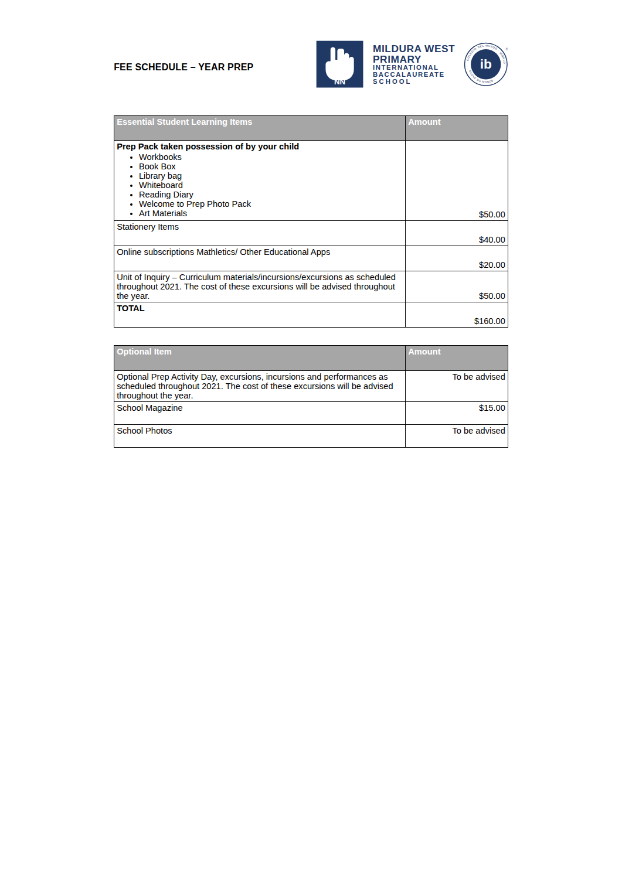FEE SCHEDULE – YEAR PREP
NN
MILDURA WEST
PRIMARY
INTERNATIONAL
BACCALAUREATE
SCHOOL
ib COLEGIO DEL MUNDO · WORLD SCHOOL ÉCOLE DU MONDE ®
| Essential Student Learning Items | Amount |
| --- | --- |
| Prep Pack taken possession of by your child Workbooks Book Box Library bag Whiteboard Reading Diary Welcome to Prep Photo Pack Art Materials | $50.00 |
| Stationery Items | $40.00 |
| Online subscriptions Mathletics/ Other Educational Apps | $20.00 |
| Unit of Inquiry – Curriculum materials/incursions/excursions as scheduled throughout 2021. The cost of these excursions will be advised throughout the year. | $50.00 |
| TOTAL | $160.00 |
| Optional Item | Amount |
| --- | --- |
| Optional Prep Activity Day, excursions, incursions and performances as scheduled throughout 2021. The cost of these excursions will be advised throughout the year. | To be advised |
| School Magazine | $15.00 |
| School Photos | To be advised |